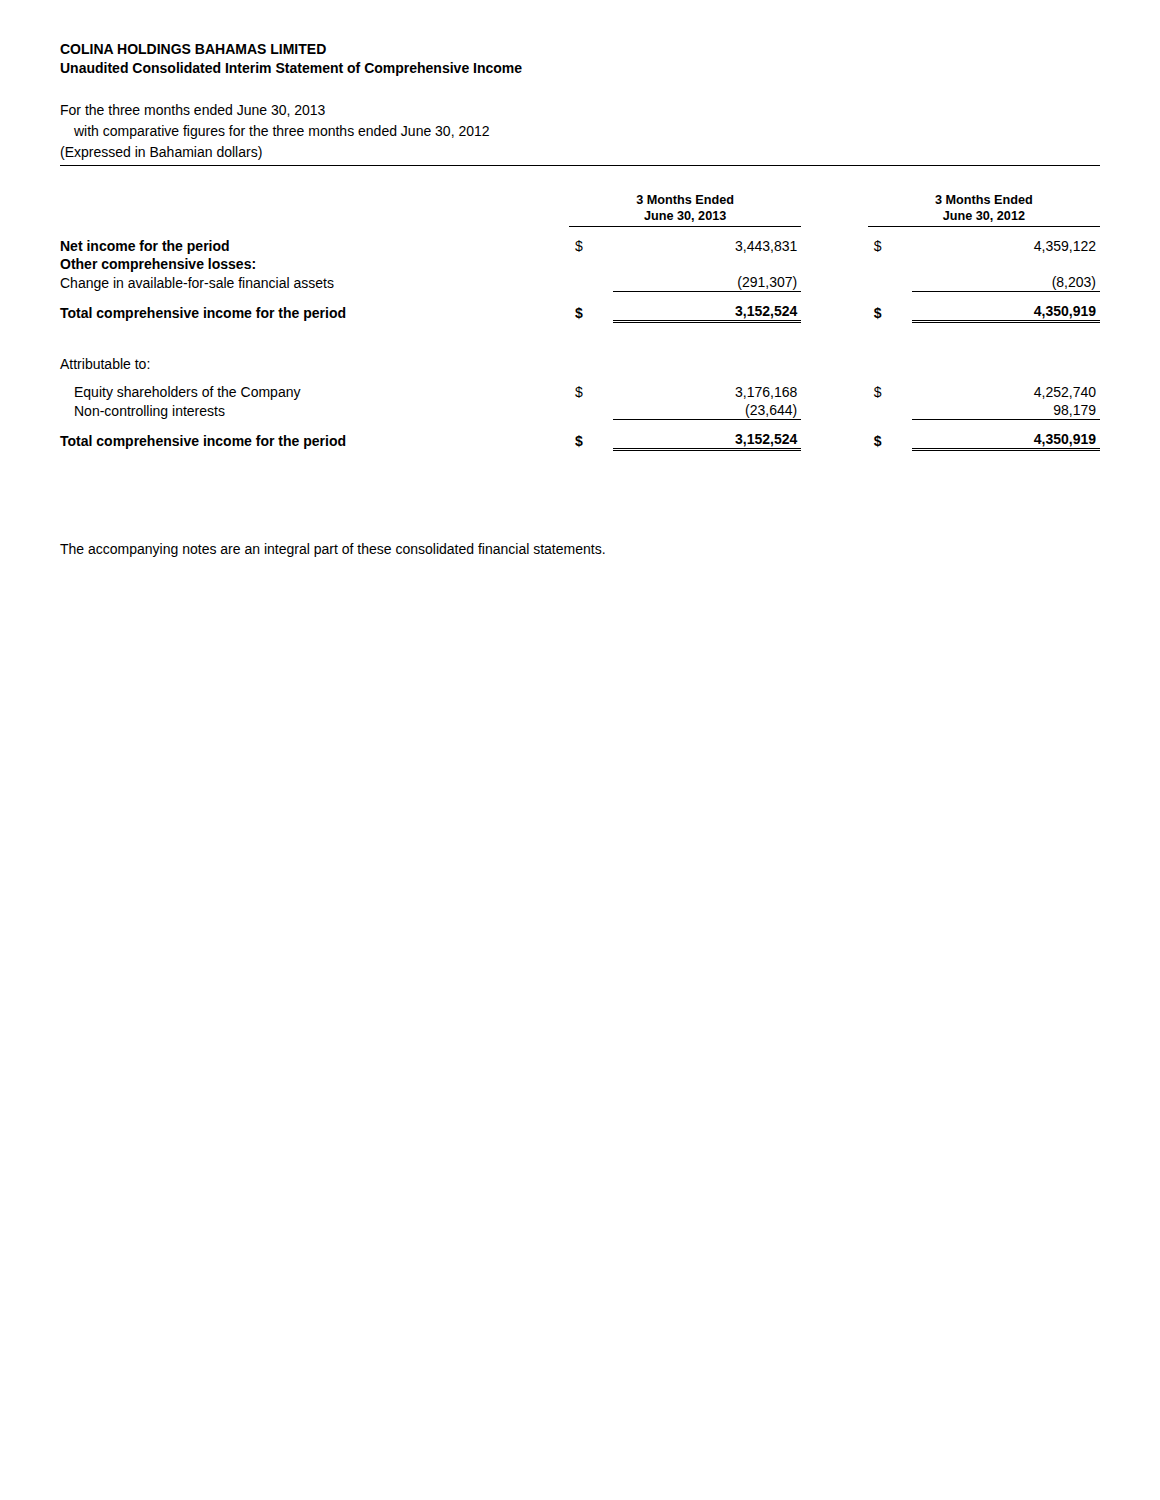COLINA HOLDINGS BAHAMAS LIMITED
Unaudited Consolidated Interim Statement of Comprehensive Income
For the three months ended June 30, 2013
with comparative figures for the three months ended June 30, 2012
(Expressed in Bahamian dollars)
| | 3 Months Ended June 30, 2013 | | 3 Months Ended June 30, 2012 |
| Net income for the period | $ | 3,443,831 | | $ | 4,359,122 |
| Other comprehensive losses: | | | | | |
| Change in available-for-sale financial assets | | (291,307) | | | (8,203) |
| Total comprehensive income for the period | $ | 3,152,524 | | $ | 4,350,919 |
| Attributable to: | | | | | |
| Equity shareholders of the Company | $ | 3,176,168 | | $ | 4,252,740 |
| Non-controlling interests | | (23,644) | | | 98,179 |
| Total comprehensive income for the period | $ | 3,152,524 | | $ | 4,350,919 |
The accompanying notes are an integral part of these consolidated financial statements.